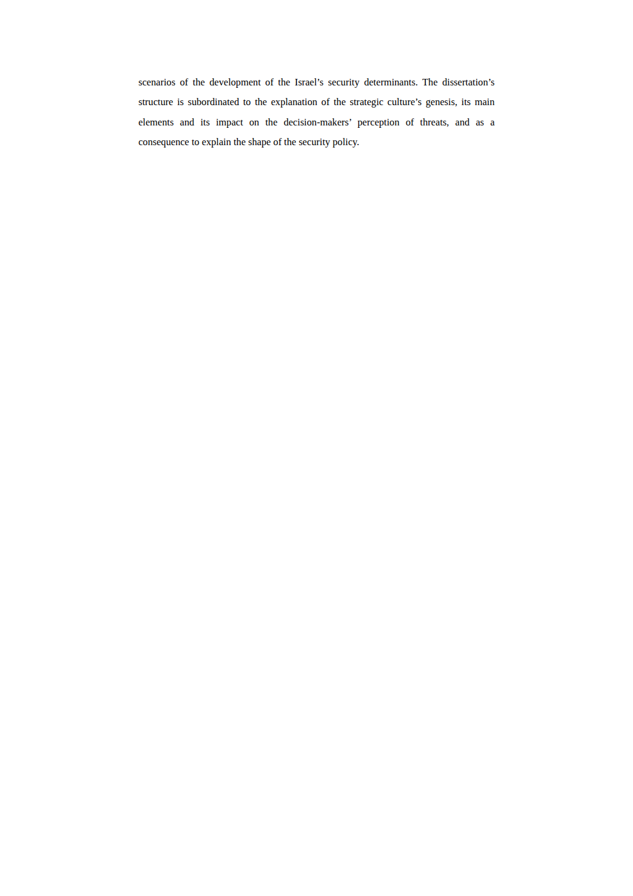scenarios of the development of the Israel’s security determinants. The dissertation’s structure is subordinated to the explanation of the strategic culture’s genesis, its main elements and its impact on the decision-makers’ perception of threats, and as a consequence to explain the shape of the security policy.